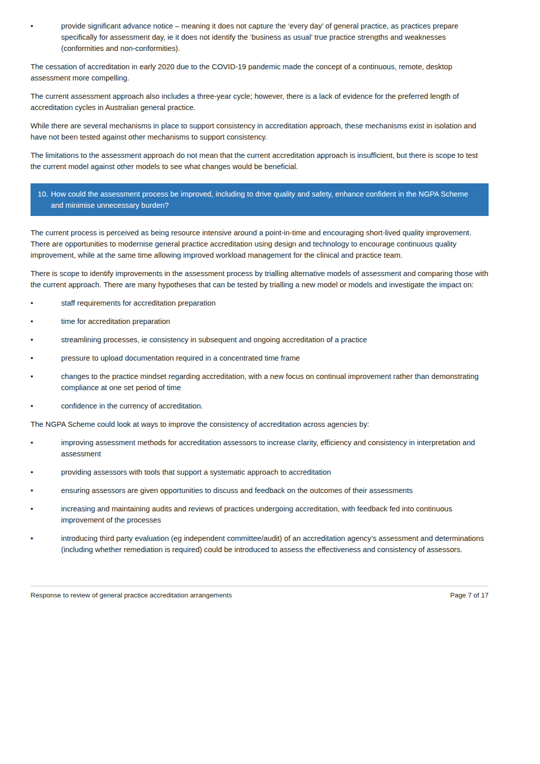provide significant advance notice – meaning it does not capture the ‘every day’ of general practice, as practices prepare specifically for assessment day, ie it does not identify the ‘business as usual’ true practice strengths and weaknesses (conformities and non-conformities).
The cessation of accreditation in early 2020 due to the COVID-19 pandemic made the concept of a continuous, remote, desktop assessment more compelling.
The current assessment approach also includes a three-year cycle; however, there is a lack of evidence for the preferred length of accreditation cycles in Australian general practice.
While there are several mechanisms in place to support consistency in accreditation approach, these mechanisms exist in isolation and have not been tested against other mechanisms to support consistency.
The limitations to the assessment approach do not mean that the current accreditation approach is insufficient, but there is scope to test the current model against other models to see what changes would be beneficial.
10. How could the assessment process be improved, including to drive quality and safety, enhance confident in the NGPA Scheme and minimise unnecessary burden?
The current process is perceived as being resource intensive around a point-in-time and encouraging short-lived quality improvement. There are opportunities to modernise general practice accreditation using design and technology to encourage continuous quality improvement, while at the same time allowing improved workload management for the clinical and practice team.
There is scope to identify improvements in the assessment process by trialling alternative models of assessment and comparing those with the current approach. There are many hypotheses that can be tested by trialling a new model or models and investigate the impact on:
staff requirements for accreditation preparation
time for accreditation preparation
streamlining processes, ie consistency in subsequent and ongoing accreditation of a practice
pressure to upload documentation required in a concentrated time frame
changes to the practice mindset regarding accreditation, with a new focus on continual improvement rather than demonstrating compliance at one set period of time
confidence in the currency of accreditation.
The NGPA Scheme could look at ways to improve the consistency of accreditation across agencies by:
improving assessment methods for accreditation assessors to increase clarity, efficiency and consistency in interpretation and assessment
providing assessors with tools that support a systematic approach to accreditation
ensuring assessors are given opportunities to discuss and feedback on the outcomes of their assessments
increasing and maintaining audits and reviews of practices undergoing accreditation, with feedback fed into continuous improvement of the processes
introducing third party evaluation (eg independent committee/audit) of an accreditation agency’s assessment and determinations (including whether remediation is required) could be introduced to assess the effectiveness and consistency of assessors.
Response to review of general practice accreditation arrangements Page 7 of 17